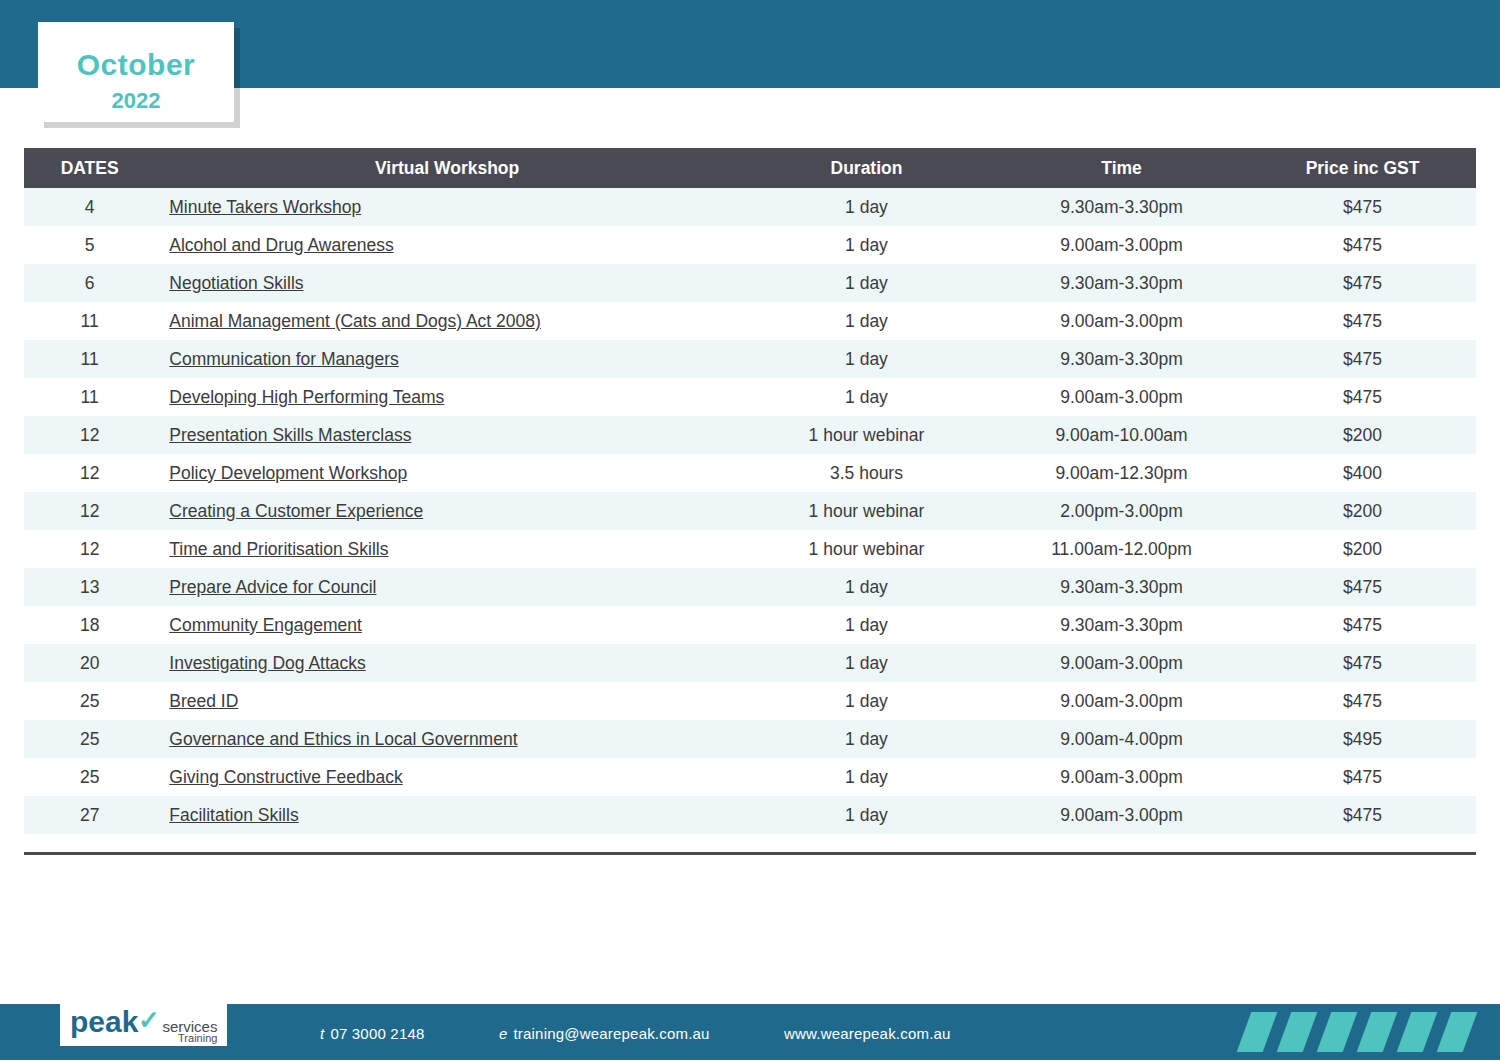October
2022
| DATES | Virtual Workshop | Duration | Time | Price inc GST |
| --- | --- | --- | --- | --- |
| 4 | Minute Takers Workshop | 1 day | 9.30am-3.30pm | $475 |
| 5 | Alcohol and Drug Awareness | 1 day | 9.00am-3.00pm | $475 |
| 6 | Negotiation Skills | 1 day | 9.30am-3.30pm | $475 |
| 11 | Animal Management (Cats and Dogs) Act 2008) | 1 day | 9.00am-3.00pm | $475 |
| 11 | Communication for Managers | 1 day | 9.30am-3.30pm | $475 |
| 11 | Developing High Performing Teams | 1 day | 9.00am-3.00pm | $475 |
| 12 | Presentation Skills Masterclass | 1 hour webinar | 9.00am-10.00am | $200 |
| 12 | Policy Development Workshop | 3.5 hours | 9.00am-12.30pm | $400 |
| 12 | Creating a Customer Experience | 1 hour webinar | 2.00pm-3.00pm | $200 |
| 12 | Time and Prioritisation Skills | 1 hour webinar | 11.00am-12.00pm | $200 |
| 13 | Prepare Advice for Council | 1 day | 9.30am-3.30pm | $475 |
| 18 | Community Engagement | 1 day | 9.30am-3.30pm | $475 |
| 20 | Investigating Dog Attacks | 1 day | 9.00am-3.00pm | $475 |
| 25 | Breed ID | 1 day | 9.00am-3.00pm | $475 |
| 25 | Governance and Ethics in Local Government | 1 day | 9.00am-4.00pm | $495 |
| 25 | Giving Constructive Feedback | 1 day | 9.00am-3.00pm | $475 |
| 27 | Facilitation Skills | 1 day | 9.00am-3.00pm | $475 |
peak✓services Training
t07 3000 2148 etraining@wearepeak.com.au www.wearepeak.com.au